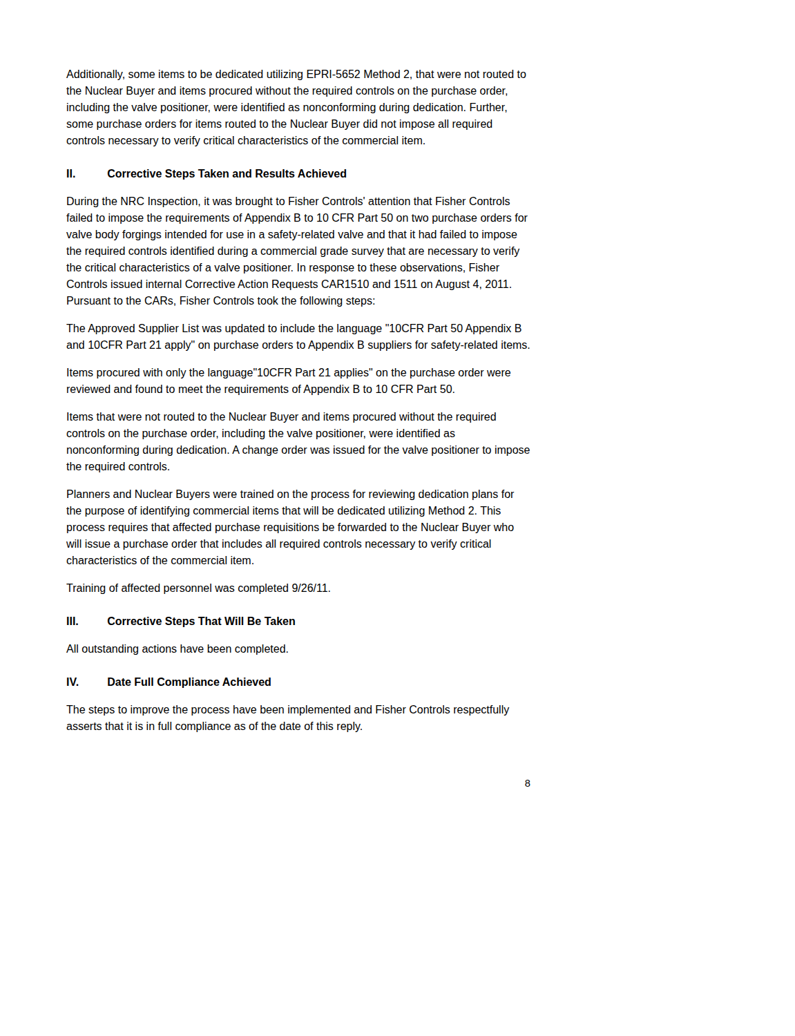Additionally, some items to be dedicated utilizing EPRI-5652 Method 2, that were not routed to the Nuclear Buyer and items procured without the required controls on the purchase order, including the valve positioner, were identified as nonconforming during dedication. Further, some purchase orders for items routed to the Nuclear Buyer did not impose all required controls necessary to verify critical characteristics of the commercial item.
II. Corrective Steps Taken and Results Achieved
During the NRC Inspection, it was brought to Fisher Controls' attention that Fisher Controls failed to impose the requirements of Appendix B to 10 CFR Part 50 on two purchase orders for valve body forgings intended for use in a safety-related valve and that it had failed to impose the required controls identified during a commercial grade survey that are necessary to verify the critical characteristics of a valve positioner. In response to these observations, Fisher Controls issued internal Corrective Action Requests CAR1510 and 1511 on August 4, 2011. Pursuant to the CARs, Fisher Controls took the following steps:
The Approved Supplier List was updated to include the language "10CFR Part 50 Appendix B and 10CFR Part 21 apply" on purchase orders to Appendix B suppliers for safety-related items.
Items procured with only the language"10CFR Part 21 applies" on the purchase order were reviewed and found to meet the requirements of Appendix B to 10 CFR Part 50.
Items that were not routed to the Nuclear Buyer and items procured without the required controls on the purchase order, including the valve positioner, were identified as nonconforming during dedication. A change order was issued for the valve positioner to impose the required controls.
Planners and Nuclear Buyers were trained on the process for reviewing dedication plans for the purpose of identifying commercial items that will be dedicated utilizing Method 2. This process requires that affected purchase requisitions be forwarded to the Nuclear Buyer who will issue a purchase order that includes all required controls necessary to verify critical characteristics of the commercial item.
Training of affected personnel was completed 9/26/11.
III. Corrective Steps That Will Be Taken
All outstanding actions have been completed.
IV. Date Full Compliance Achieved
The steps to improve the process have been implemented and Fisher Controls respectfully asserts that it is in full compliance as of the date of this reply.
8